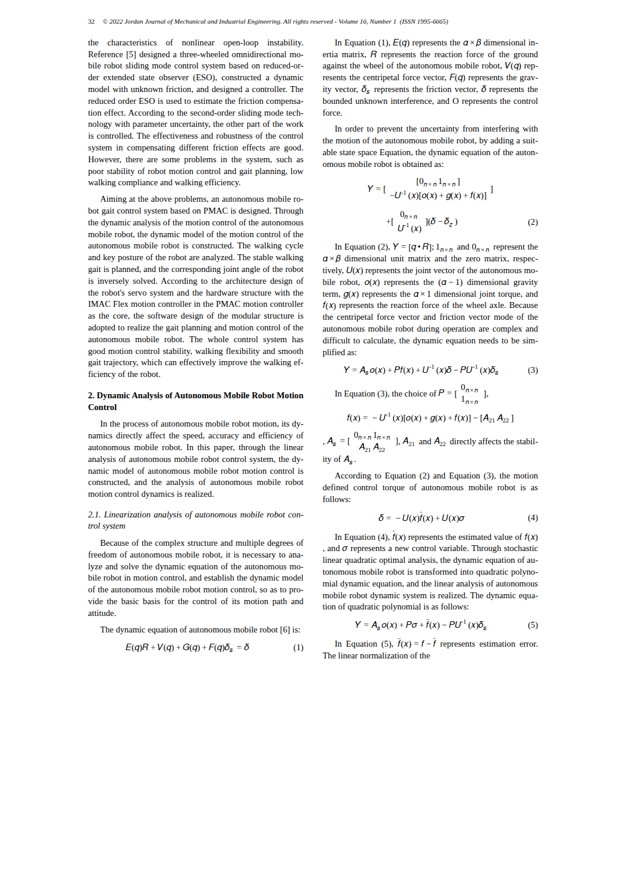32© 2022 Jordan Journal of Mechanical and Industrial Engineering. All rights reserved - Volume 16, Number 1 (ISSN 1995-6665)
the characteristics of nonlinear open-loop instability. Reference [5] designed a three-wheeled omnidirectional mobile robot sliding mode control system based on reduced-order extended state observer (ESO), constructed a dynamic model with unknown friction, and designed a controller. The reduced order ESO is used to estimate the friction compensation effect. According to the second-order sliding mode technology with parameter uncertainty, the other part of the work is controlled. The effectiveness and robustness of the control system in compensating different friction effects are good. However, there are some problems in the system, such as poor stability of robot motion control and gait planning, low walking compliance and walking efficiency.
Aiming at the above problems, an autonomous mobile robot gait control system based on PMAC is designed. Through the dynamic analysis of the motion control of the autonomous mobile robot, the dynamic model of the motion control of the autonomous mobile robot is constructed. The walking cycle and key posture of the robot are analyzed. The stable walking gait is planned, and the corresponding joint angle of the robot is inversely solved. According to the architecture design of the robot's servo system and the hardware structure with the IMAC Flex motion controller in the PMAC motion controller as the core, the software design of the modular structure is adopted to realize the gait planning and motion control of the autonomous mobile robot. The whole control system has good motion control stability, walking flexibility and smooth gait trajectory, which can effectively improve the walking efficiency of the robot.
2. Dynamic Analysis of Autonomous Mobile Robot Motion Control
In the process of autonomous mobile robot motion, its dynamics directly affect the speed, accuracy and efficiency of autonomous mobile robot. In this paper, through the linear analysis of autonomous mobile robot control system, the dynamic model of autonomous mobile robot motion control is constructed, and the analysis of autonomous mobile robot motion control dynamics is realized.
2.1. Linearization analysis of autonomous mobile robot control system
Because of the complex structure and multiple degrees of freedom of autonomous mobile robot, it is necessary to analyze and solve the dynamic equation of the autonomous mobile robot in motion control, and establish the dynamic model of the autonomous mobile robot motion control, so as to provide the basic basis for the control of its motion path and attitude.
The dynamic equation of autonomous mobile robot [6] is:
E (q) R + V (q) + G (q) + F (q) δs = δ
(1)
In Equation (1), E(q) represents the α×β dimensional inertia matrix, R represents the reaction force of the ground against the wheel of the autonomous mobile robot, V(q) represents the centripetal force vector, F(q) represents the gravity vector, δs represents the friction vector, δ represents the bounded unknown interference, and O represents the control force.
In order to prevent the uncertainty from interfering with the motion of the autonomous mobile robot, by adding a suitable state space Equation, the dynamic equation of the autonomous mobile robot is obtained as:
Y = [ [ 0n×n 1n×n ] − U-1 (x) [ o(x) + g(x) + f(x) ] ]
+ [ 0n×n U-1 (x) ] ( δ−δz )
(2)
In Equation (2), Y=[q•R];1n×n and 0n×n represent the α×β dimensional unit matrix and the zero matrix, respectively, U(x) represents the joint vector of the autonomous mobile robot, o(x) represents the (α−1) dimensional gravity term, g(x) represents the α×1 dimensional joint torque, and f(x) represents the reaction force of the wheel axle. Because the centripetal force vector and friction vector mode of the autonomous mobile robot during operation are complex and difficult to calculate, the dynamic equation needs to be simplified as:
Y = As o(x) + P f(x) + U-1 (x) δ − P U-1 (x) δs
(3)
In Equation (3), the choice of P=[0n×n1n×n],
f(x) = − U-1 (x) [ o(x) + g(x) + f(x) ] − [ A21 A22 ]
, As=[0n×n1n×nA21A22], A21 and A22 directly affects the stability of As.
According to Equation (2) and Equation (3), the motion defined control torque of autonomous mobile robot is as follows:
δ = − U (x) f̂ (x) + U (x) σ
(4)
In Equation (4), f̂(x) represents the estimated value of f(x), and σ represents a new control variable. Through stochastic linear quadratic optimal analysis, the dynamic equation of autonomous mobile robot is transformed into quadratic polynomial dynamic equation, and the linear analysis of autonomous mobile robot dynamic system is realized. The dynamic equation of quadratic polynomial is as follows:
Y = As o(x) + P σ + f¯ (x) − P U-1 (x) δs
(5)
In Equation (5), f¯(x)=f−f̂ represents estimation error. The linear normalization of the